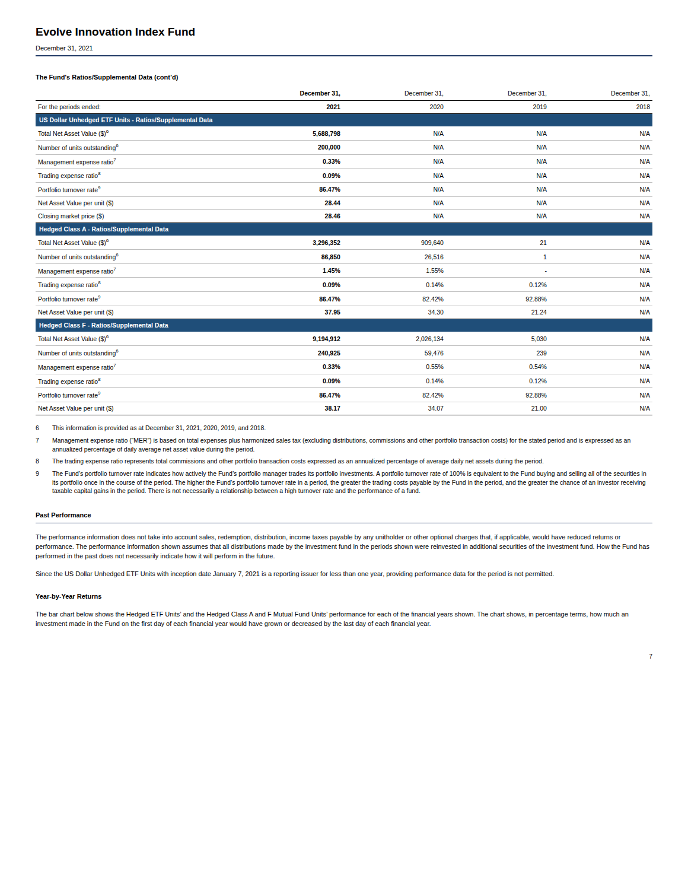Evolve Innovation Index Fund
December 31, 2021
The Fund's Ratios/Supplemental Data (cont’d)
| | December 31, | December 31, | December 31, | December 31, |
| --- | --- | --- | --- | --- |
| For the periods ended: | 2021 | 2020 | 2019 | 2018 |
| US Dollar Unhedged ETF Units - Ratios/Supplemental Data |
| Total Net Asset Value ($) 6 | 5,688,798 | N/A | N/A | N/A |
| Number of units outstanding 6 | 200,000 | N/A | N/A | N/A |
| Management expense ratio 7 | 0.33% | N/A | N/A | N/A |
| Trading expense ratio 8 | 0.09% | N/A | N/A | N/A |
| Portfolio turnover rate 9 | 86.47% | N/A | N/A | N/A |
| Net Asset Value per unit ($) | 28.44 | N/A | N/A | N/A |
| Closing market price ($) | 28.46 | N/A | N/A | N/A |
| Hedged Class A - Ratios/Supplemental Data |
| Total Net Asset Value ($) 6 | 3,296,352 | 909,640 | 21 | N/A |
| Number of units outstanding 6 | 86,850 | 26,516 | 1 | N/A |
| Management expense ratio 7 | 1.45% | 1.55% | - | N/A |
| Trading expense ratio 8 | 0.09% | 0.14% | 0.12% | N/A |
| Portfolio turnover rate 9 | 86.47% | 82.42% | 92.88% | N/A |
| Net Asset Value per unit ($) | 37.95 | 34.30 | 21.24 | N/A |
| Hedged Class F - Ratios/Supplemental Data |
| Total Net Asset Value ($) 6 | 9,194,912 | 2,026,134 | 5,030 | N/A |
| Number of units outstanding 6 | 240,925 | 59,476 | 239 | N/A |
| Management expense ratio 7 | 0.33% | 0.55% | 0.54% | N/A |
| Trading expense ratio 8 | 0.09% | 0.14% | 0.12% | N/A |
| Portfolio turnover rate 9 | 86.47% | 82.42% | 92.88% | N/A |
| Net Asset Value per unit ($) | 38.17 | 34.07 | 21.00 | N/A |
6 This information is provided as at December 31, 2021, 2020, 2019, and 2018.
7 Management expense ratio (“MER”) is based on total expenses plus harmonized sales tax (excluding distributions, commissions and other portfolio transaction costs) for the stated period and is expressed as an annualized percentage of daily average net asset value during the period.
8 The trading expense ratio represents total commissions and other portfolio transaction costs expressed as an annualized percentage of average daily net assets during the period.
9 The Fund’s portfolio turnover rate indicates how actively the Fund’s portfolio manager trades its portfolio investments. A portfolio turnover rate of 100% is equivalent to the Fund buying and selling all of the securities in its portfolio once in the course of the period. The higher the Fund’s portfolio turnover rate in a period, the greater the trading costs payable by the Fund in the period, and the greater the chance of an investor receiving taxable capital gains in the period. There is not necessarily a relationship between a high turnover rate and the performance of a fund.
Past Performance
The performance information does not take into account sales, redemption, distribution, income taxes payable by any unitholder or other optional charges that, if applicable, would have reduced returns or performance. The performance information shown assumes that all distributions made by the investment fund in the periods shown were reinvested in additional securities of the investment fund. How the Fund has performed in the past does not necessarily indicate how it will perform in the future.
Since the US Dollar Unhedged ETF Units with inception date January 7, 2021 is a reporting issuer for less than one year, providing performance data for the period is not permitted.
Year‑by‑Year Returns
The bar chart below shows the Hedged ETF Units’ and the Hedged Class A and F Mutual Fund Units’ performance for each of the financial years shown. The chart shows, in percentage terms, how much an investment made in the Fund on the first day of each financial year would have grown or decreased by the last day of each financial year.
7